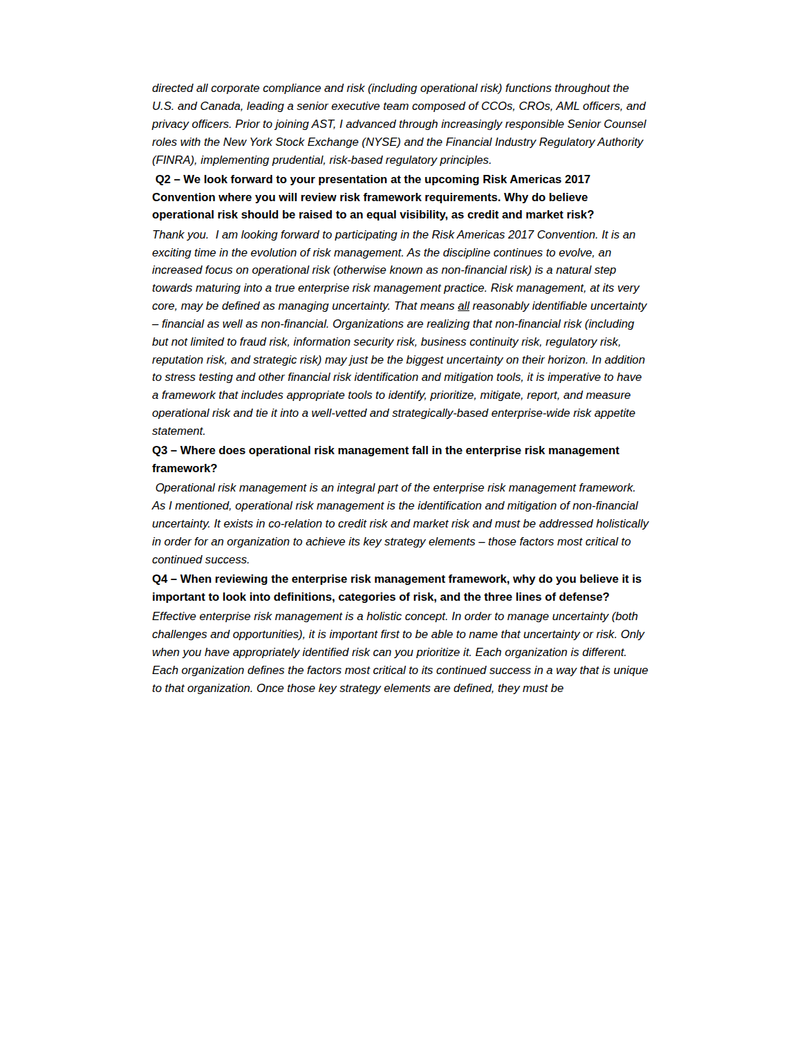directed all corporate compliance and risk (including operational risk) functions throughout the U.S. and Canada, leading a senior executive team composed of CCOs, CROs, AML officers, and privacy officers. Prior to joining AST, I advanced through increasingly responsible Senior Counsel roles with the New York Stock Exchange (NYSE) and the Financial Industry Regulatory Authority (FINRA), implementing prudential, risk-based regulatory principles.
Q2 – We look forward to your presentation at the upcoming Risk Americas 2017 Convention where you will review risk framework requirements. Why do believe operational risk should be raised to an equal visibility, as credit and market risk?
Thank you. I am looking forward to participating in the Risk Americas 2017 Convention. It is an exciting time in the evolution of risk management. As the discipline continues to evolve, an increased focus on operational risk (otherwise known as non-financial risk) is a natural step towards maturing into a true enterprise risk management practice. Risk management, at its very core, may be defined as managing uncertainty. That means all reasonably identifiable uncertainty – financial as well as non-financial. Organizations are realizing that non-financial risk (including but not limited to fraud risk, information security risk, business continuity risk, regulatory risk, reputation risk, and strategic risk) may just be the biggest uncertainty on their horizon. In addition to stress testing and other financial risk identification and mitigation tools, it is imperative to have a framework that includes appropriate tools to identify, prioritize, mitigate, report, and measure operational risk and tie it into a well-vetted and strategically-based enterprise-wide risk appetite statement.
Q3 – Where does operational risk management fall in the enterprise risk management framework?
Operational risk management is an integral part of the enterprise risk management framework. As I mentioned, operational risk management is the identification and mitigation of non-financial uncertainty. It exists in co-relation to credit risk and market risk and must be addressed holistically in order for an organization to achieve its key strategy elements – those factors most critical to continued success.
Q4 – When reviewing the enterprise risk management framework, why do you believe it is important to look into definitions, categories of risk, and the three lines of defense?
Effective enterprise risk management is a holistic concept. In order to manage uncertainty (both challenges and opportunities), it is important first to be able to name that uncertainty or risk. Only when you have appropriately identified risk can you prioritize it. Each organization is different. Each organization defines the factors most critical to its continued success in a way that is unique to that organization. Once those key strategy elements are defined, they must be